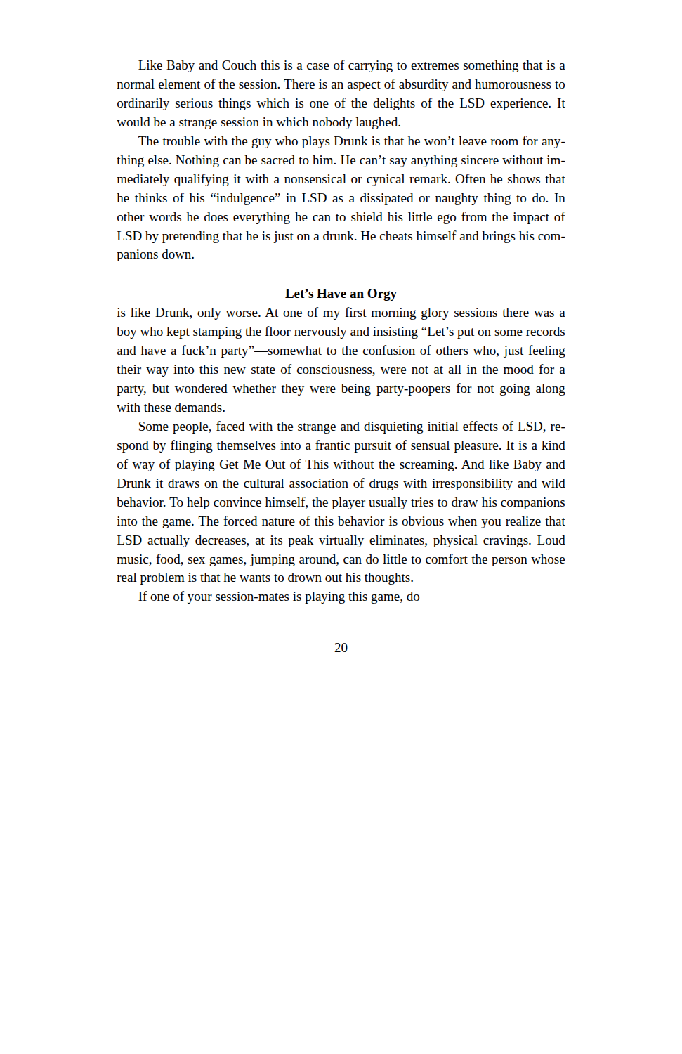Like Baby and Couch this is a case of carrying to extremes something that is a normal element of the session. There is an aspect of absurdity and humorousness to ordinarily serious things which is one of the delights of the LSD experience. It would be a strange session in which nobody laughed.
The trouble with the guy who plays Drunk is that he won’t leave room for anything else. Nothing can be sacred to him. He can’t say anything sincere without immediately qualifying it with a nonsensical or cynical remark. Often he shows that he thinks of his “indulgence” in LSD as a dissipated or naughty thing to do. In other words he does everything he can to shield his little ego from the impact of LSD by pretending that he is just on a drunk. He cheats himself and brings his companions down.
Let’s Have an Orgy
is like Drunk, only worse. At one of my first morning glory sessions there was a boy who kept stamping the floor nervously and insisting “Let’s put on some records and have a fuck’n party”—somewhat to the confusion of others who, just feeling their way into this new state of consciousness, were not at all in the mood for a party, but wondered whether they were being party-poopers for not going along with these demands.
Some people, faced with the strange and disquieting initial effects of LSD, respond by flinging themselves into a frantic pursuit of sensual pleasure. It is a kind of way of playing Get Me Out of This without the screaming. And like Baby and Drunk it draws on the cultural association of drugs with irresponsibility and wild behavior. To help convince himself, the player usually tries to draw his companions into the game. The forced nature of this behavior is obvious when you realize that LSD actually decreases, at its peak virtually eliminates, physical cravings. Loud music, food, sex games, jumping around, can do little to comfort the person whose real problem is that he wants to drown out his thoughts.
If one of your session-mates is playing this game, do
20